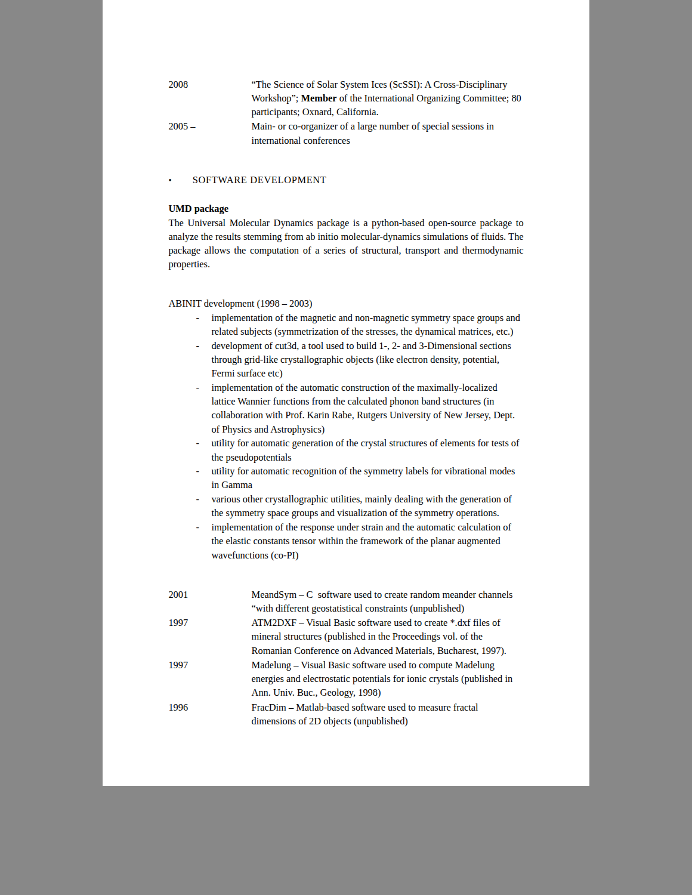2008
“The Science of Solar System Ices (ScSSI): A Cross-Disciplinary Workshop”; Member of the International Organizing Committee; 80 participants; Oxnard, California.
2005 –
Main- or co-organizer of a large number of special sessions in international conferences
•
SOFTWARE DEVELOPMENT
UMD package
The Universal Molecular Dynamics package is a python-based open-source package to analyze the results stemming from ab initio molecular-dynamics simulations of fluids. The package allows the computation of a series of structural, transport and thermodynamic properties.
ABINIT development (1998 – 2003)
implementation of the magnetic and non-magnetic symmetry space groups and related subjects (symmetrization of the stresses, the dynamical matrices, etc.)
development of cut3d, a tool used to build 1-, 2- and 3-Dimensional sections through grid-like crystallographic objects (like electron density, potential, Fermi surface etc)
implementation of the automatic construction of the maximally-localized lattice Wannier functions from the calculated phonon band structures (in collaboration with Prof. Karin Rabe, Rutgers University of New Jersey, Dept. of Physics and Astrophysics)
utility for automatic generation of the crystal structures of elements for tests of the pseudopotentials
utility for automatic recognition of the symmetry labels for vibrational modes in Gamma
various other crystallographic utilities, mainly dealing with the generation of the symmetry space groups and visualization of the symmetry operations.
implementation of the response under strain and the automatic calculation of the elastic constants tensor within the framework of the planar augmented wavefunctions (co-PI)
2001
MeandSym – C software used to create random meander channels “with different geostatistical constraints (unpublished)
1997
ATM2DXF – Visual Basic software used to create *.dxf files of mineral structures (published in the Proceedings vol. of the Romanian Conference on Advanced Materials, Bucharest, 1997).
1997
Madelung – Visual Basic software used to compute Madelung energies and electrostatic potentials for ionic crystals (published in Ann. Univ. Buc., Geology, 1998)
1996
FracDim – Matlab-based software used to measure fractal dimensions of 2D objects (unpublished)